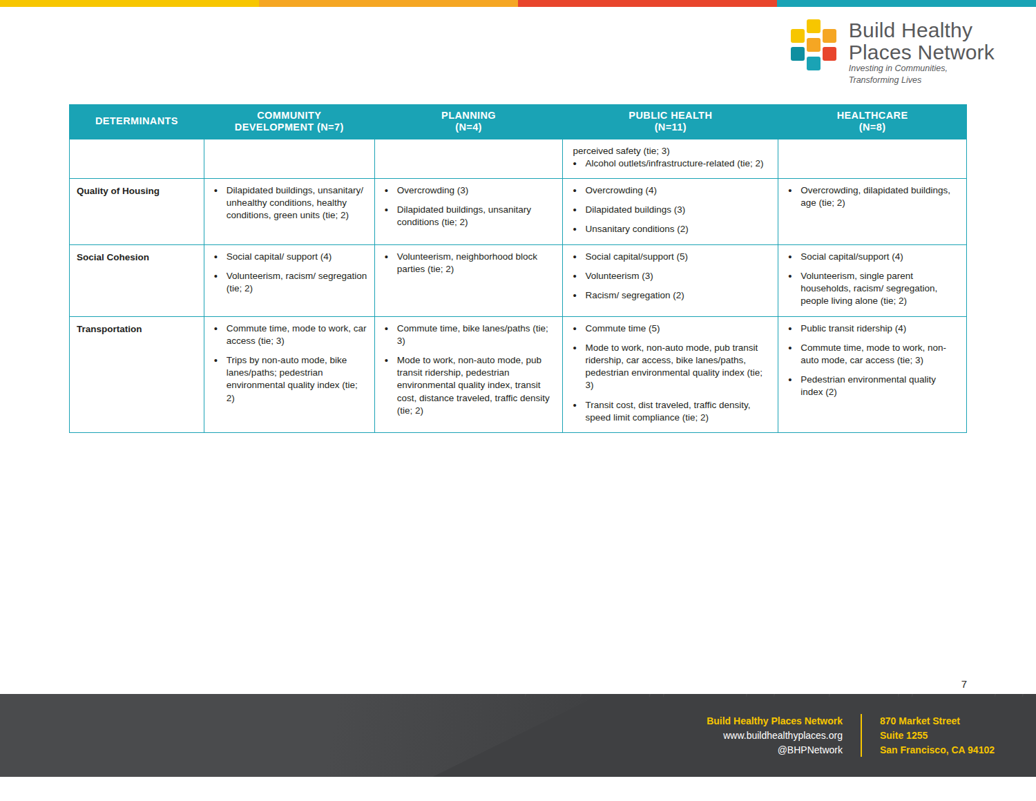Build Healthy Places Network Investing in Communities,
Transforming Lives
| DETERMINANTS | COMMUNITY DEVELOPMENT (N=7) | PLANNING (N=4) | PUBLIC HEALTH (N=11) | HEALTHCARE (N=8) |
| --- | --- | --- | --- | --- |
| | | | perceived safety (tie; 3) Alcohol outlets/infrastructure-related (tie; 2) | |
| Quality of Housing | Dilapidated buildings, unsanitary/ unhealthy conditions, healthy conditions, green units (tie; 2) | Overcrowding (3) Dilapidated buildings, unsanitary conditions (tie; 2) | Overcrowding (4) Dilapidated buildings (3) Unsanitary conditions (2) | Overcrowding, dilapidated buildings, age (tie; 2) |
| Social Cohesion | Social capital/ support (4) Volunteerism, racism/ segregation (tie; 2) | Volunteerism, neighborhood block parties (tie; 2) | Social capital/support (5) Volunteerism (3) Racism/ segregation (2) | Social capital/support (4) Volunteerism, single parent households, racism/ segregation, people living alone (tie; 2) |
| Transportation | Commute time, mode to work, car access (tie; 3) Trips by non-auto mode, bike lanes/paths; pedestrian environmental quality index (tie; 2) | Commute time, bike lanes/paths (tie; 3) Mode to work, non-auto mode, pub transit ridership, pedestrian environmental quality index, transit cost, distance traveled, traffic density (tie; 2) | Commute time (5) Mode to work, non-auto mode, pub transit ridership, car access, bike lanes/paths, pedestrian environmental quality index (tie; 3) Transit cost, dist traveled, traffic density, speed limit compliance (tie; 2) | Public transit ridership (4) Commute time, mode to work, non-auto mode, car access (tie; 3) Pedestrian environmental quality index (2) |
7
Build Healthy Places Network
www.buildhealthyplaces.org
@BHPNetwork
870 Market Street
Suite 1255
San Francisco, CA 94102